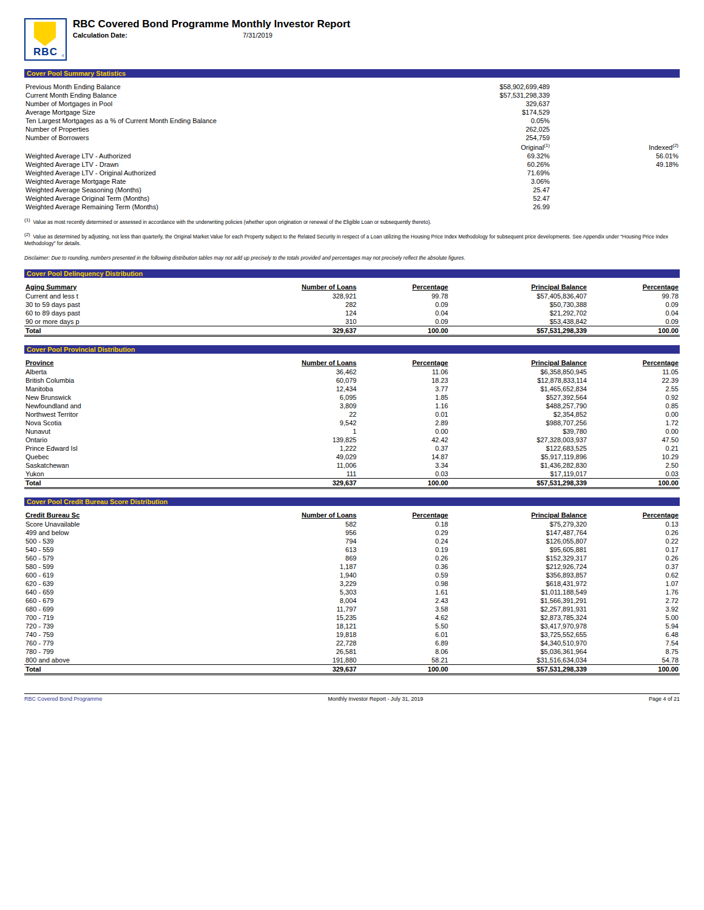RBC
®
RBC Covered Bond Programme Monthly Investor Report
Calculation Date: 7/31/2019
Cover Pool Summary Statistics
| Previous Month Ending Balance | $58,902,699,489 | |
| Current Month Ending Balance | $57,531,298,339 | |
| Number of Mortgages in Pool | 329,637 | |
| Average Mortgage Size | $174,529 | |
| Ten Largest Mortgages as a % of Current Month Ending Balance | 0.05% | |
| Number of Properties | 262,025 | |
| Number of Borrowers | 254,759 | |
| | Original (1) | Indexed (2) |
| Weighted Average LTV - Authorized | 69.32% | 56.01% |
| Weighted Average LTV - Drawn | 60.26% | 49.18% |
| Weighted Average LTV - Original Authorized | 71.69% | |
| Weighted Average Mortgage Rate | 3.06% | |
| Weighted Average Seasoning (Months) | 25.47 | |
| Weighted Average Original Term (Months) | 52.47 | |
| Weighted Average Remaining Term (Months) | 26.99 | |
(1) Value as most recently determined or assessed in accordance with the underwriting policies (whether upon origination or renewal of the Eligible Loan or subsequently thereto).
(2) Value as determined by adjusting, not less than quarterly, the Original Market Value for each Property subject to the Related Security in respect of a Loan utilizing the Housing Price Index Methodology for subsequent price developments. See Appendix under “Housing Price Index Methodology” for details.
Disclaimer: Due to rounding, numbers presented in the following distribution tables may not add up precisely to the totals provided and percentages may not precisely reflect the absolute figures.
Cover Pool Delinquency Distribution
| Aging Summary | Number of Loans | Percentage | Principal Balance | Percentage |
| --- | --- | --- | --- | --- |
| Current and less t | 328,921 | 99.78 | $57,405,836,407 | 99.78 |
| 30 to 59 days past | 282 | 0.09 | $50,730,388 | 0.09 |
| 60 to 89 days past | 124 | 0.04 | $21,292,702 | 0.04 |
| 90 or more days p | 310 | 0.09 | $53,438,842 | 0.09 |
| Total | 329,637 | 100.00 | $57,531,298,339 | 100.00 |
Cover Pool Provincial Distribution
| Province | Number of Loans | Percentage | Principal Balance | Percentage |
| --- | --- | --- | --- | --- |
| Alberta | 36,462 | 11.06 | $6,358,850,945 | 11.05 |
| British Columbia | 60,079 | 18.23 | $12,878,833,114 | 22.39 |
| Manitoba | 12,434 | 3.77 | $1,465,652,834 | 2.55 |
| New Brunswick | 6,095 | 1.85 | $527,392,564 | 0.92 |
| Newfoundland and | 3,809 | 1.16 | $488,257,790 | 0.85 |
| Northwest Territor | 22 | 0.01 | $2,354,852 | 0.00 |
| Nova Scotia | 9,542 | 2.89 | $988,707,256 | 1.72 |
| Nunavut | 1 | 0.00 | $39,780 | 0.00 |
| Ontario | 139,825 | 42.42 | $27,328,003,937 | 47.50 |
| Prince Edward Isl | 1,222 | 0.37 | $122,683,525 | 0.21 |
| Quebec | 49,029 | 14.87 | $5,917,119,896 | 10.29 |
| Saskatchewan | 11,006 | 3.34 | $1,436,282,830 | 2.50 |
| Yukon | 111 | 0.03 | $17,119,017 | 0.03 |
| Total | 329,637 | 100.00 | $57,531,298,339 | 100.00 |
Cover Pool Credit Bureau Score Distribution
| Credit Bureau Sc | Number of Loans | Percentage | Principal Balance | Percentage |
| --- | --- | --- | --- | --- |
| Score Unavailable | 582 | 0.18 | $75,279,320 | 0.13 |
| 499 and below | 956 | 0.29 | $147,487,764 | 0.26 |
| 500 - 539 | 794 | 0.24 | $126,055,807 | 0.22 |
| 540 - 559 | 613 | 0.19 | $95,605,881 | 0.17 |
| 560 - 579 | 869 | 0.26 | $152,329,317 | 0.26 |
| 580 - 599 | 1,187 | 0.36 | $212,926,724 | 0.37 |
| 600 - 619 | 1,940 | 0.59 | $356,893,857 | 0.62 |
| 620 - 639 | 3,229 | 0.98 | $618,431,972 | 1.07 |
| 640 - 659 | 5,303 | 1.61 | $1,011,188,549 | 1.76 |
| 660 - 679 | 8,004 | 2.43 | $1,566,391,291 | 2.72 |
| 680 - 699 | 11,797 | 3.58 | $2,257,891,931 | 3.92 |
| 700 - 719 | 15,235 | 4.62 | $2,873,785,324 | 5.00 |
| 720 - 739 | 18,121 | 5.50 | $3,417,970,978 | 5.94 |
| 740 - 759 | 19,818 | 6.01 | $3,725,552,655 | 6.48 |
| 760 - 779 | 22,728 | 6.89 | $4,340,510,970 | 7.54 |
| 780 - 799 | 26,581 | 8.06 | $5,036,361,964 | 8.75 |
| 800 and above | 191,880 | 58.21 | $31,516,634,034 | 54.78 |
| Total | 329,637 | 100.00 | $57,531,298,339 | 100.00 |
RBC Covered Bond Programme
Monthly Investor Report - July 31, 2019
Page 4 of 21